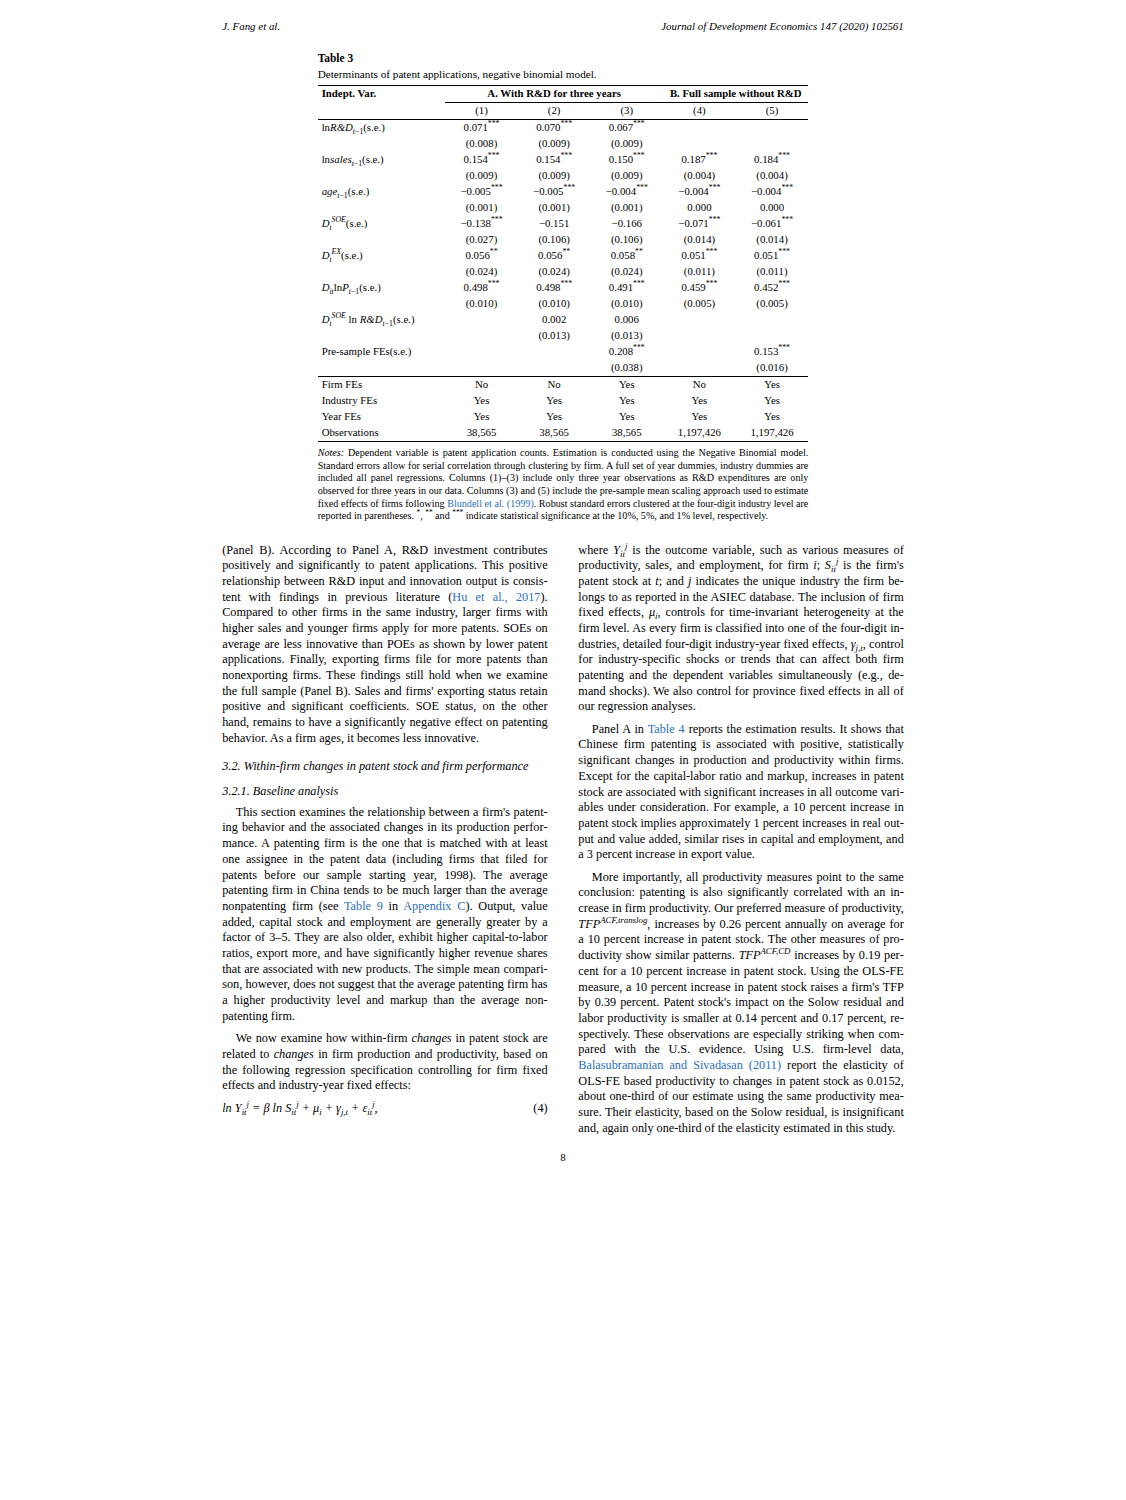J. Fang et al.
Journal of Development Economics 147 (2020) 102561
Table 3
Determinants of patent applications, negative binomial model.
| Indept. Var. | A. With R&D for three years | B. Full sample without R&D |
| --- | --- | --- |
| | (1) | (2) | (3) | (4) | (5) |
| ln R&D t −1 (s.e.) | 0.071 *** | 0.070 *** | 0.067 *** | | |
| | (0.008) | (0.009) | (0.009) | | |
| ln sales t −1 (s.e.) | 0.154 *** | 0.154 *** | 0.150 *** | 0.187 *** | 0.184 *** |
| | (0.009) | (0.009) | (0.009) | (0.004) | (0.004) |
| age t −1 (s.e.) | −0.005 *** | −0.005 *** | −0.004 *** | −0.004 *** | −0.004 *** |
| | (0.001) | (0.001) | (0.001) | 0.000 | 0.000 |
| D t SOE (s.e.) | −0.138 *** | −0.151 | −0.166 | −0.071 *** | −0.061 *** |
| | (0.027) | (0.106) | (0.106) | (0.014) | (0.014) |
| D t EX (s.e.) | 0.056 ** | 0.056 ** | 0.058 ** | 0.051 *** | 0.051 *** |
| | (0.024) | (0.024) | (0.024) | (0.011) | (0.011) |
| D it ln P t −1 (s.e.) | 0.498 *** | 0.498 *** | 0.491 *** | 0.459 *** | 0.452 *** |
| | (0.010) | (0.010) | (0.010) | (0.005) | (0.005) |
| D t SOE ln R&D t −1 (s.e.) | | 0.002 | 0.006 | | |
| | | (0.013) | (0.013) | | |
| Pre-sample FEs(s.e.) | | | 0.208 *** | | 0.153 *** |
| | | | (0.038) | | (0.016) |
| Firm FEs | No | No | Yes | No | Yes |
| Industry FEs | Yes | Yes | Yes | Yes | Yes |
| Year FEs | Yes | Yes | Yes | Yes | Yes |
| Observations | 38,565 | 38,565 | 38,565 | 1,197,426 | 1,197,426 |
Notes: Dependent variable is patent application counts. Estimation is conducted using the Negative Binomial model. Standard errors allow for serial correlation through clustering by firm. A full set of year dummies, industry dummies are included all panel regressions. Columns (1)–(3) include only three year observations as R&D expenditures are only observed for three years in our data. Columns (3) and (5) include the pre-sample mean scaling approach used to estimate fixed effects of firms following Blundell et al. (1999). Robust standard errors clustered at the four-digit industry level are reported in parentheses. *, ** and *** indicate statistical significance at the 10%, 5%, and 1% level, respectively.
(Panel B). According to Panel A, R&D investment contributes positively and significantly to patent applications. This positive relationship between R&D input and innovation output is consistent with findings in previous literature (Hu et al., 2017). Compared to other firms in the same industry, larger firms with higher sales and younger firms apply for more patents. SOEs on average are less innovative than POEs as shown by lower patent applications. Finally, exporting firms file for more patents than nonexporting firms. These findings still hold when we examine the full sample (Panel B). Sales and firms' exporting status retain positive and significant coefficients. SOE status, on the other hand, remains to have a significantly negative effect on patenting behavior. As a firm ages, it becomes less innovative.
3.2. Within-firm changes in patent stock and firm performance
3.2.1. Baseline analysis
This section examines the relationship between a firm's patenting behavior and the associated changes in its production performance. A patenting firm is the one that is matched with at least one assignee in the patent data (including firms that filed for patents before our sample starting year, 1998). The average patenting firm in China tends to be much larger than the average nonpatenting firm (see Table 9 in Appendix C). Output, value added, capital stock and employment are generally greater by a factor of 3–5. They are also older, exhibit higher capital-to-labor ratios, export more, and have significantly higher revenue shares that are associated with new products. The simple mean comparison, however, does not suggest that the average patenting firm has a higher productivity level and markup than the average nonpatenting firm.
We now examine how within-firm changes in patent stock are related to changes in firm production and productivity, based on the following regression specification controlling for firm fixed effects and industry-year fixed effects:
ln Yitj = β ln Sitj + μi + γj,t + εitj, (4)
where Yitj is the outcome variable, such as various measures of productivity, sales, and employment, for firm i; Sitj is the firm's patent stock at t; and j indicates the unique industry the firm belongs to as reported in the ASIEC database. The inclusion of firm fixed effects, μi, controls for time-invariant heterogeneity at the firm level. As every firm is classified into one of the four-digit industries, detailed four-digit industry-year fixed effects, γj,t, control for industry-specific shocks or trends that can affect both firm patenting and the dependent variables simultaneously (e.g., demand shocks). We also control for province fixed effects in all of our regression analyses.
Panel A in Table 4 reports the estimation results. It shows that Chinese firm patenting is associated with positive, statistically significant changes in production and productivity within firms. Except for the capital-labor ratio and markup, increases in patent stock are associated with significant increases in all outcome variables under consideration. For example, a 10 percent increase in patent stock implies approximately 1 percent increases in real output and value added, similar rises in capital and employment, and a 3 percent increase in export value.
More importantly, all productivity measures point to the same conclusion: patenting is also significantly correlated with an increase in firm productivity. Our preferred measure of productivity, TFPACF,translog, increases by 0.26 percent annually on average for a 10 percent increase in patent stock. The other measures of productivity show similar patterns. TFPACF,CD increases by 0.19 percent for a 10 percent increase in patent stock. Using the OLS-FE measure, a 10 percent increase in patent stock raises a firm's TFP by 0.39 percent. Patent stock's impact on the Solow residual and labor productivity is smaller at 0.14 percent and 0.17 percent, respectively. These observations are especially striking when compared with the U.S. evidence. Using U.S. firm-level data, Balasubramanian and Sivadasan (2011) report the elasticity of OLS-FE based productivity to changes in patent stock as 0.0152, about one-third of our estimate using the same productivity measure. Their elasticity, based on the Solow residual, is insignificant and, again only one-third of the elasticity estimated in this study.
8